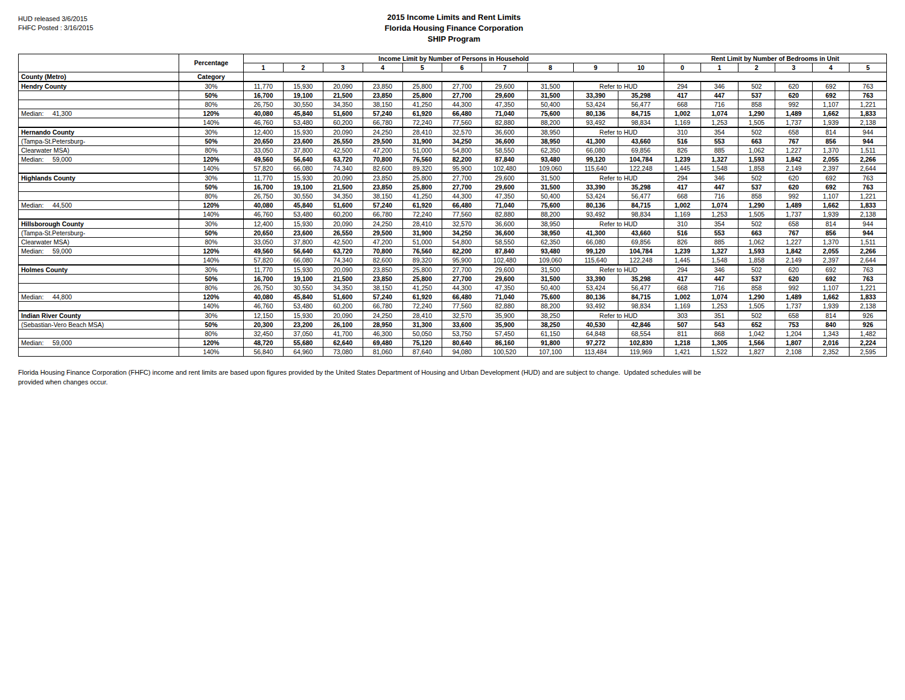HUD released 3/6/2015
FHFC Posted : 3/16/2015
2015 Income Limits and Rent Limits
Florida Housing Finance Corporation
SHIP Program
| | Percentage | Income Limit by Number of Persons in Household | Rent Limit by Number of Bedrooms in Unit |
| --- | --- | --- | --- |
| 1 | 2 | 3 | 4 | 5 | 6 | 7 | 8 | 9 | 10 | 0 | 1 | 2 | 3 | 4 | 5 |
| County (Metro) | Category | | |
| Hendry County | 30% | 11,770 | 15,930 | 20,090 | 23,850 | 25,800 | 27,700 | 29,600 | 31,500 | Refer to HUD | 294 | 346 | 502 | 620 | 692 | 763 |
| | 50% | 16,700 | 19,100 | 21,500 | 23,850 | 25,800 | 27,700 | 29,600 | 31,500 | 33,390 | 35,298 | 417 | 447 | 537 | 620 | 692 | 763 |
| | 80% | 26,750 | 30,550 | 34,350 | 38,150 | 41,250 | 44,300 | 47,350 | 50,400 | 53,424 | 56,477 | 668 | 716 | 858 | 992 | 1,107 | 1,221 |
| Median: 41,300 | 120% | 40,080 | 45,840 | 51,600 | 57,240 | 61,920 | 66,480 | 71,040 | 75,600 | 80,136 | 84,715 | 1,002 | 1,074 | 1,290 | 1,489 | 1,662 | 1,833 |
| | 140% | 46,760 | 53,480 | 60,200 | 66,780 | 72,240 | 77,560 | 82,880 | 88,200 | 93,492 | 98,834 | 1,169 | 1,253 | 1,505 | 1,737 | 1,939 | 2,138 |
| Hernando County | 30% | 12,400 | 15,930 | 20,090 | 24,250 | 28,410 | 32,570 | 36,600 | 38,950 | Refer to HUD | 310 | 354 | 502 | 658 | 814 | 944 |
| (Tampa-St.Petersburg- | 50% | 20,650 | 23,600 | 26,550 | 29,500 | 31,900 | 34,250 | 36,600 | 38,950 | 41,300 | 43,660 | 516 | 553 | 663 | 767 | 856 | 944 |
| Clearwater MSA) | 80% | 33,050 | 37,800 | 42,500 | 47,200 | 51,000 | 54,800 | 58,550 | 62,350 | 66,080 | 69,856 | 826 | 885 | 1,062 | 1,227 | 1,370 | 1,511 |
| Median: 59,000 | 120% | 49,560 | 56,640 | 63,720 | 70,800 | 76,560 | 82,200 | 87,840 | 93,480 | 99,120 | 104,784 | 1,239 | 1,327 | 1,593 | 1,842 | 2,055 | 2,266 |
| | 140% | 57,820 | 66,080 | 74,340 | 82,600 | 89,320 | 95,900 | 102,480 | 109,060 | 115,640 | 122,248 | 1,445 | 1,548 | 1,858 | 2,149 | 2,397 | 2,644 |
| Highlands County | 30% | 11,770 | 15,930 | 20,090 | 23,850 | 25,800 | 27,700 | 29,600 | 31,500 | Refer to HUD | 294 | 346 | 502 | 620 | 692 | 763 |
| | 50% | 16,700 | 19,100 | 21,500 | 23,850 | 25,800 | 27,700 | 29,600 | 31,500 | 33,390 | 35,298 | 417 | 447 | 537 | 620 | 692 | 763 |
| | 80% | 26,750 | 30,550 | 34,350 | 38,150 | 41,250 | 44,300 | 47,350 | 50,400 | 53,424 | 56,477 | 668 | 716 | 858 | 992 | 1,107 | 1,221 |
| Median: 44,500 | 120% | 40,080 | 45,840 | 51,600 | 57,240 | 61,920 | 66,480 | 71,040 | 75,600 | 80,136 | 84,715 | 1,002 | 1,074 | 1,290 | 1,489 | 1,662 | 1,833 |
| | 140% | 46,760 | 53,480 | 60,200 | 66,780 | 72,240 | 77,560 | 82,880 | 88,200 | 93,492 | 98,834 | 1,169 | 1,253 | 1,505 | 1,737 | 1,939 | 2,138 |
| Hillsborough County | 30% | 12,400 | 15,930 | 20,090 | 24,250 | 28,410 | 32,570 | 36,600 | 38,950 | Refer to HUD | 310 | 354 | 502 | 658 | 814 | 944 |
| (Tampa-St.Petersburg- | 50% | 20,650 | 23,600 | 26,550 | 29,500 | 31,900 | 34,250 | 36,600 | 38,950 | 41,300 | 43,660 | 516 | 553 | 663 | 767 | 856 | 944 |
| Clearwater MSA) | 80% | 33,050 | 37,800 | 42,500 | 47,200 | 51,000 | 54,800 | 58,550 | 62,350 | 66,080 | 69,856 | 826 | 885 | 1,062 | 1,227 | 1,370 | 1,511 |
| Median: 59,000 | 120% | 49,560 | 56,640 | 63,720 | 70,800 | 76,560 | 82,200 | 87,840 | 93,480 | 99,120 | 104,784 | 1,239 | 1,327 | 1,593 | 1,842 | 2,055 | 2,266 |
| | 140% | 57,820 | 66,080 | 74,340 | 82,600 | 89,320 | 95,900 | 102,480 | 109,060 | 115,640 | 122,248 | 1,445 | 1,548 | 1,858 | 2,149 | 2,397 | 2,644 |
| Holmes County | 30% | 11,770 | 15,930 | 20,090 | 23,850 | 25,800 | 27,700 | 29,600 | 31,500 | Refer to HUD | 294 | 346 | 502 | 620 | 692 | 763 |
| | 50% | 16,700 | 19,100 | 21,500 | 23,850 | 25,800 | 27,700 | 29,600 | 31,500 | 33,390 | 35,298 | 417 | 447 | 537 | 620 | 692 | 763 |
| | 80% | 26,750 | 30,550 | 34,350 | 38,150 | 41,250 | 44,300 | 47,350 | 50,400 | 53,424 | 56,477 | 668 | 716 | 858 | 992 | 1,107 | 1,221 |
| Median: 44,800 | 120% | 40,080 | 45,840 | 51,600 | 57,240 | 61,920 | 66,480 | 71,040 | 75,600 | 80,136 | 84,715 | 1,002 | 1,074 | 1,290 | 1,489 | 1,662 | 1,833 |
| | 140% | 46,760 | 53,480 | 60,200 | 66,780 | 72,240 | 77,560 | 82,880 | 88,200 | 93,492 | 98,834 | 1,169 | 1,253 | 1,505 | 1,737 | 1,939 | 2,138 |
| Indian River County | 30% | 12,150 | 15,930 | 20,090 | 24,250 | 28,410 | 32,570 | 35,900 | 38,250 | Refer to HUD | 303 | 351 | 502 | 658 | 814 | 926 |
| (Sebastian-Vero Beach MSA) | 50% | 20,300 | 23,200 | 26,100 | 28,950 | 31,300 | 33,600 | 35,900 | 38,250 | 40,530 | 42,846 | 507 | 543 | 652 | 753 | 840 | 926 |
| | 80% | 32,450 | 37,050 | 41,700 | 46,300 | 50,050 | 53,750 | 57,450 | 61,150 | 64,848 | 68,554 | 811 | 868 | 1,042 | 1,204 | 1,343 | 1,482 |
| Median: 59,000 | 120% | 48,720 | 55,680 | 62,640 | 69,480 | 75,120 | 80,640 | 86,160 | 91,800 | 97,272 | 102,830 | 1,218 | 1,305 | 1,566 | 1,807 | 2,016 | 2,224 |
| | 140% | 56,840 | 64,960 | 73,080 | 81,060 | 87,640 | 94,080 | 100,520 | 107,100 | 113,484 | 119,969 | 1,421 | 1,522 | 1,827 | 2,108 | 2,352 | 2,595 |
Florida Housing Finance Corporation (FHFC) income and rent limits are based upon figures provided by the United States Department of Housing and Urban Development (HUD) and are subject to change. Updated schedules will be provided when changes occur.